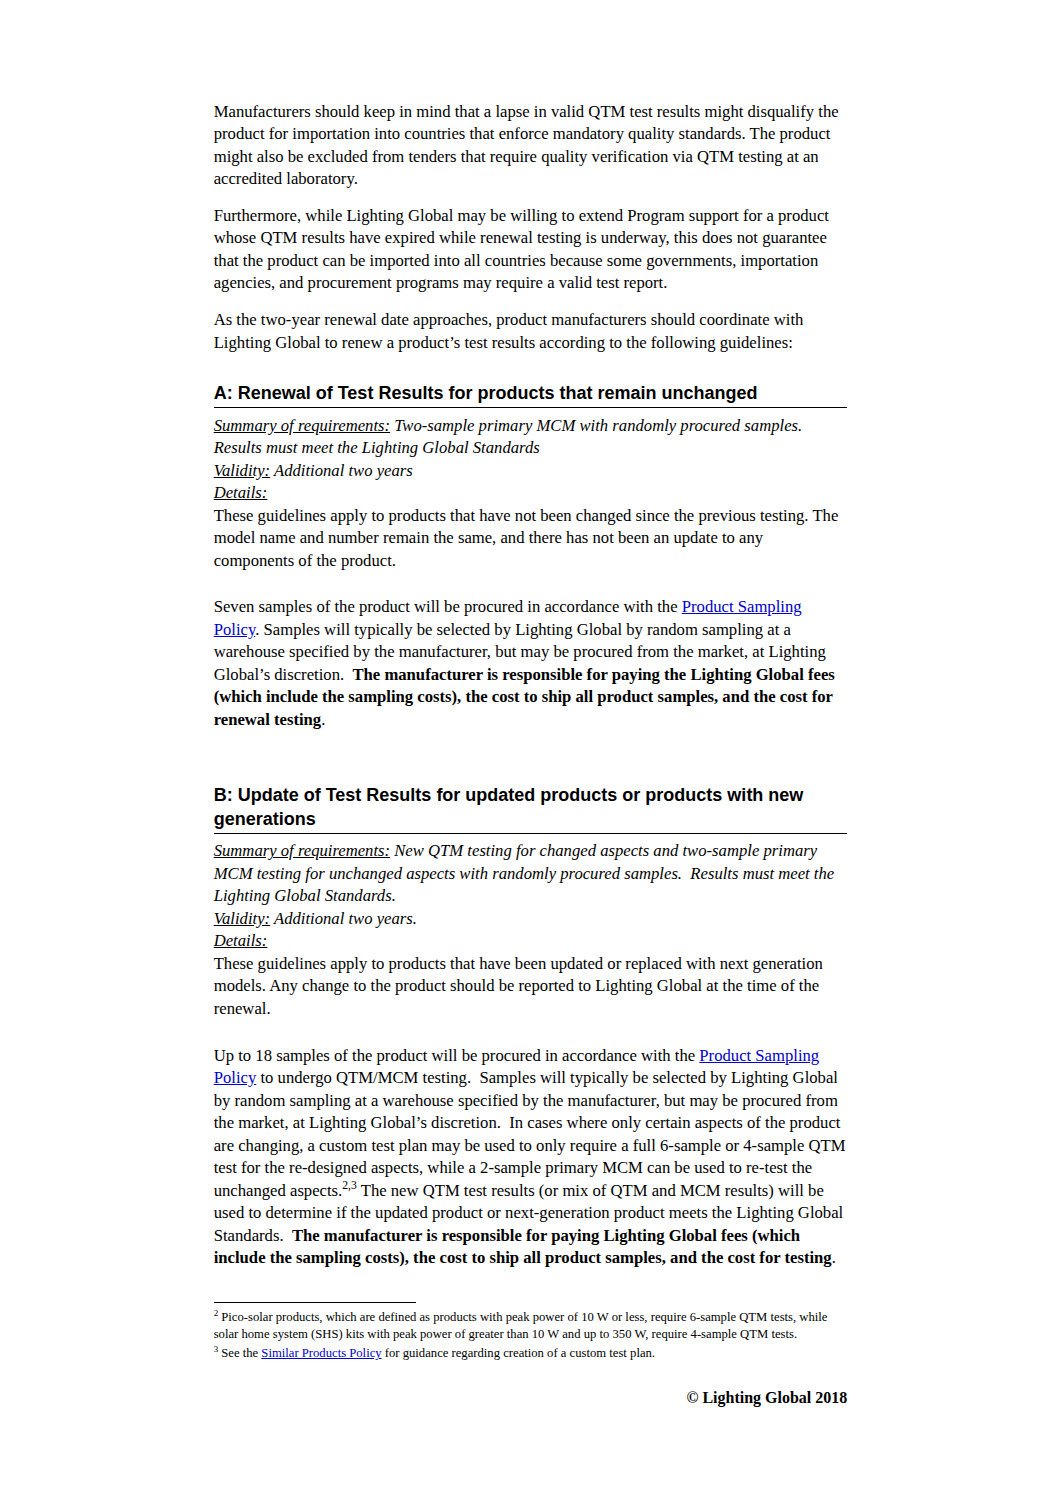Manufacturers should keep in mind that a lapse in valid QTM test results might disqualify the product for importation into countries that enforce mandatory quality standards. The product might also be excluded from tenders that require quality verification via QTM testing at an accredited laboratory.
Furthermore, while Lighting Global may be willing to extend Program support for a product whose QTM results have expired while renewal testing is underway, this does not guarantee that the product can be imported into all countries because some governments, importation agencies, and procurement programs may require a valid test report.
As the two-year renewal date approaches, product manufacturers should coordinate with Lighting Global to renew a product’s test results according to the following guidelines:
A: Renewal of Test Results for products that remain unchanged
Summary of requirements: Two-sample primary MCM with randomly procured samples. Results must meet the Lighting Global Standards
Validity: Additional two years
Details:
These guidelines apply to products that have not been changed since the previous testing. The model name and number remain the same, and there has not been an update to any components of the product.
Seven samples of the product will be procured in accordance with the Product Sampling Policy. Samples will typically be selected by Lighting Global by random sampling at a warehouse specified by the manufacturer, but may be procured from the market, at Lighting Global’s discretion. The manufacturer is responsible for paying the Lighting Global fees (which include the sampling costs), the cost to ship all product samples, and the cost for renewal testing.
B: Update of Test Results for updated products or products with new generations
Summary of requirements: New QTM testing for changed aspects and two-sample primary MCM testing for unchanged aspects with randomly procured samples. Results must meet the Lighting Global Standards.
Validity: Additional two years.
Details:
These guidelines apply to products that have been updated or replaced with next generation models. Any change to the product should be reported to Lighting Global at the time of the renewal.
Up to 18 samples of the product will be procured in accordance with the Product Sampling Policy to undergo QTM/MCM testing. Samples will typically be selected by Lighting Global by random sampling at a warehouse specified by the manufacturer, but may be procured from the market, at Lighting Global’s discretion. In cases where only certain aspects of the product are changing, a custom test plan may be used to only require a full 6-sample or 4-sample QTM test for the re-designed aspects, while a 2-sample primary MCM can be used to re-test the unchanged aspects.2,3 The new QTM test results (or mix of QTM and MCM results) will be used to determine if the updated product or next-generation product meets the Lighting Global Standards. The manufacturer is responsible for paying Lighting Global fees (which include the sampling costs), the cost to ship all product samples, and the cost for testing.
2 Pico-solar products, which are defined as products with peak power of 10 W or less, require 6-sample QTM tests, while solar home system (SHS) kits with peak power of greater than 10 W and up to 350 W, require 4-sample QTM tests.
3 See the Similar Products Policy for guidance regarding creation of a custom test plan.
© Lighting Global 2018